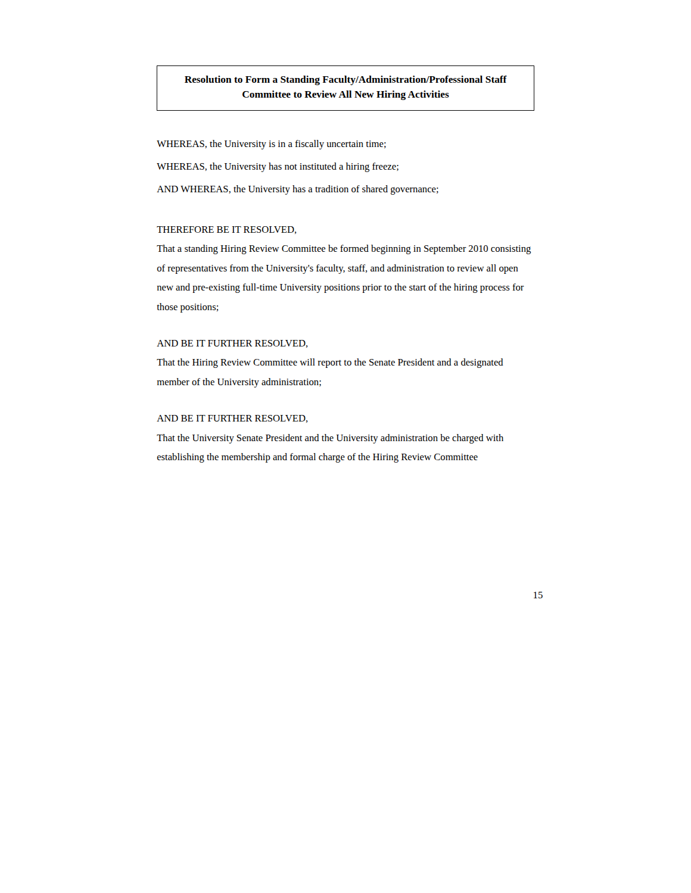Resolution to Form a Standing Faculty/Administration/Professional Staff
Committee to Review All New Hiring Activities
WHEREAS, the University is in a fiscally uncertain time;
WHEREAS, the University has not instituted a hiring freeze;
AND WHEREAS, the University has a tradition of shared governance;
THEREFORE BE IT RESOLVED,
That a standing Hiring Review Committee be formed beginning in September 2010 consisting of representatives from the University's faculty, staff, and administration to review all open new and pre-existing full-time University positions prior to the start of the hiring process for those positions;
AND BE IT FURTHER RESOLVED,
That the Hiring Review Committee will report to the Senate President and a designated member of the University administration;
AND BE IT FURTHER RESOLVED,
That the University Senate President and the University administration be charged with establishing the membership and formal charge of the Hiring Review Committee
15